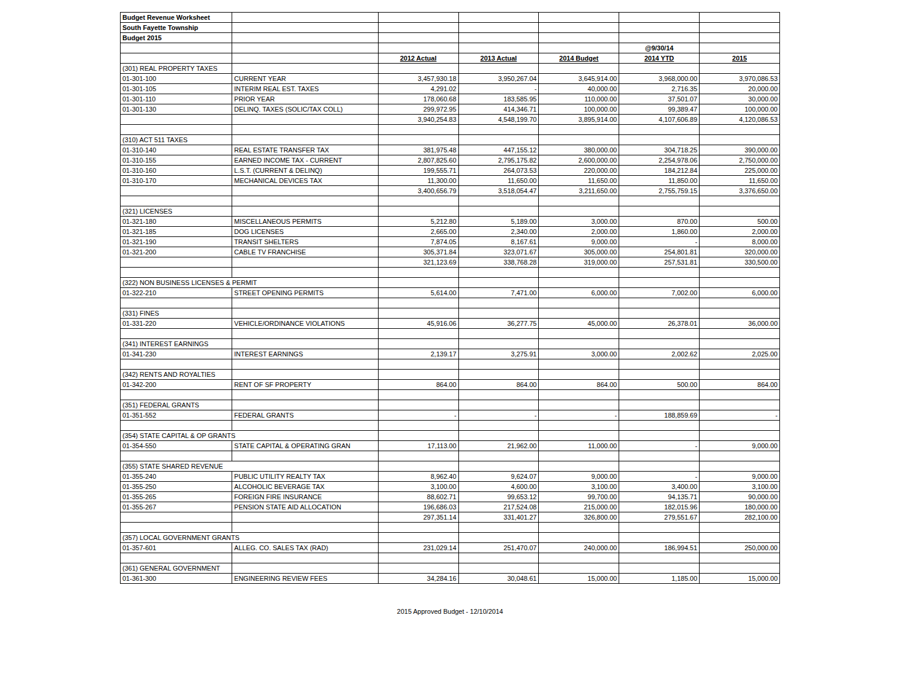| Budget Revenue Worksheet | | | | | | |
| South Fayette Township | | | | | | |
| Budget 2015 | | | | | | |
| | | | | | @9/30/14 | |
| | | 2012 Actual | 2013 Actual | 2014 Budget | 2014 YTD | 2015 |
| (301) REAL PROPERTY TAXES | | | | | | |
| 01-301-100 | CURRENT YEAR | 3,457,930.18 | 3,950,267.04 | 3,645,914.00 | 3,968,000.00 | 3,970,086.53 |
| 01-301-105 | INTERIM REAL EST. TAXES | 4,291.02 | - | 40,000.00 | 2,716.35 | 20,000.00 |
| 01-301-110 | PRIOR YEAR | 178,060.68 | 183,585.95 | 110,000.00 | 37,501.07 | 30,000.00 |
| 01-301-130 | DELINQ. TAXES (SOLIC/TAX COLL) | 299,972.95 | 414,346.71 | 100,000.00 | 99,389.47 | 100,000.00 |
| | | 3,940,254.83 | 4,548,199.70 | 3,895,914.00 | 4,107,606.89 | 4,120,086.53 |
| (310) ACT 511 TAXES | | | | | | |
| 01-310-140 | REAL ESTATE TRANSFER TAX | 381,975.48 | 447,155.12 | 380,000.00 | 304,718.25 | 390,000.00 |
| 01-310-155 | EARNED INCOME TAX - CURRENT | 2,807,825.60 | 2,795,175.82 | 2,600,000.00 | 2,254,978.06 | 2,750,000.00 |
| 01-310-160 | L.S.T. (CURRENT & DELINQ) | 199,555.71 | 264,073.53 | 220,000.00 | 184,212.84 | 225,000.00 |
| 01-310-170 | MECHANICAL DEVICES TAX | 11,300.00 | 11,650.00 | 11,650.00 | 11,850.00 | 11,650.00 |
| | | 3,400,656.79 | 3,518,054.47 | 3,211,650.00 | 2,755,759.15 | 3,376,650.00 |
| (321) LICENSES | | | | | | |
| 01-321-180 | MISCELLANEOUS PERMITS | 5,212.80 | 5,189.00 | 3,000.00 | 870.00 | 500.00 |
| 01-321-185 | DOG LICENSES | 2,665.00 | 2,340.00 | 2,000.00 | 1,860.00 | 2,000.00 |
| 01-321-190 | TRANSIT SHELTERS | 7,874.05 | 8,167.61 | 9,000.00 | - | 8,000.00 |
| 01-321-200 | CABLE TV FRANCHISE | 305,371.84 | 323,071.67 | 305,000.00 | 254,801.81 | 320,000.00 |
| | | 321,123.69 | 338,768.28 | 319,000.00 | 257,531.81 | 330,500.00 |
| (322) NON BUSINESS LICENSES & PERMIT | | | | | |
| 01-322-210 | STREET OPENING PERMITS | 5,614.00 | 7,471.00 | 6,000.00 | 7,002.00 | 6,000.00 |
| (331) FINES | | | | | | |
| 01-331-220 | VEHICLE/ORDINANCE VIOLATIONS | 45,916.06 | 36,277.75 | 45,000.00 | 26,378.01 | 36,000.00 |
| (341) INTEREST EARNINGS | | | | | | |
| 01-341-230 | INTEREST EARNINGS | 2,139.17 | 3,275.91 | 3,000.00 | 2,002.62 | 2,025.00 |
| (342) RENTS AND ROYALTIES | | | | | | |
| 01-342-200 | RENT OF SF PROPERTY | 864.00 | 864.00 | 864.00 | 500.00 | 864.00 |
| (351) FEDERAL GRANTS | | | | | | |
| 01-351-552 | FEDERAL GRANTS | - | - | - | 188,859.69 | - |
| (354) STATE CAPITAL & OP GRANTS | | | | | |
| 01-354-550 | STATE CAPITAL & OPERATING GRAN | 17,113.00 | 21,962.00 | 11,000.00 | - | 9,000.00 |
| (355) STATE SHARED REVENUE | | | | | |
| 01-355-240 | PUBLIC UTILITY REALTY TAX | 8,962.40 | 9,624.07 | 9,000.00 | - | 9,000.00 |
| 01-355-250 | ALCOHOLIC BEVERAGE TAX | 3,100.00 | 4,600.00 | 3,100.00 | 3,400.00 | 3,100.00 |
| 01-355-265 | FOREIGN FIRE INSURANCE | 88,602.71 | 99,653.12 | 99,700.00 | 94,135.71 | 90,000.00 |
| 01-355-267 | PENSION STATE AID ALLOCATION | 196,686.03 | 217,524.08 | 215,000.00 | 182,015.96 | 180,000.00 |
| | | 297,351.14 | 331,401.27 | 326,800.00 | 279,551.67 | 282,100.00 |
| (357) LOCAL GOVERNMENT GRANTS | | | | | |
| 01-357-601 | ALLEG. CO. SALES TAX (RAD) | 231,029.14 | 251,470.07 | 240,000.00 | 186,994.51 | 250,000.00 |
| (361) GENERAL GOVERNMENT | | | | | | |
| 01-361-300 | ENGINEERING REVIEW FEES | 34,284.16 | 30,048.61 | 15,000.00 | 1,185.00 | 15,000.00 |
2015 Approved Budget - 12/10/2014